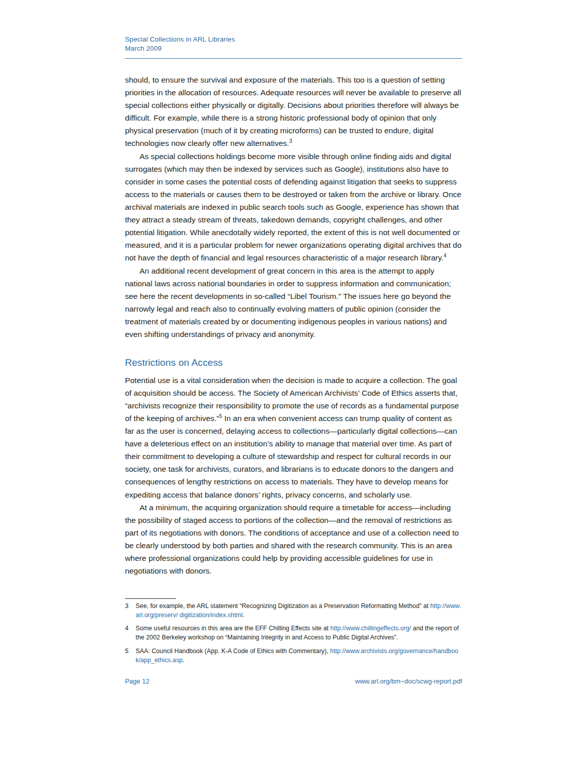Special Collections in ARL Libraries
March 2009
should, to ensure the survival and exposure of the materials. This too is a question of setting priorities in the allocation of resources. Adequate resources will never be available to preserve all special collections either physically or digitally. Decisions about priorities therefore will always be difficult. For example, while there is a strong historic professional body of opinion that only physical preservation (much of it by creating microforms) can be trusted to endure, digital technologies now clearly offer new alternatives.3
As special collections holdings become more visible through online finding aids and digital surrogates (which may then be indexed by services such as Google), institutions also have to consider in some cases the potential costs of defending against litigation that seeks to suppress access to the materials or causes them to be destroyed or taken from the archive or library. Once archival materials are indexed in public search tools such as Google, experience has shown that they attract a steady stream of threats, takedown demands, copyright challenges, and other potential litigation. While anecdotally widely reported, the extent of this is not well documented or measured, and it is a particular problem for newer organizations operating digital archives that do not have the depth of financial and legal resources characteristic of a major research library.4
An additional recent development of great concern in this area is the attempt to apply national laws across national boundaries in order to suppress information and communication; see here the recent developments in so-called “Libel Tourism.” The issues here go beyond the narrowly legal and reach also to continually evolving matters of public opinion (consider the treatment of materials created by or documenting indigenous peoples in various nations) and even shifting understandings of privacy and anonymity.
Restrictions on Access
Potential use is a vital consideration when the decision is made to acquire a collection. The goal of acquisition should be access. The Society of American Archivists’ Code of Ethics asserts that, “archivists recognize their responsibility to promote the use of records as a fundamental purpose of the keeping of archives.”5 In an era when convenient access can trump quality of content as far as the user is concerned, delaying access to collections—particularly digital collections—can have a deleterious effect on an institution’s ability to manage that material over time. As part of their commitment to developing a culture of stewardship and respect for cultural records in our society, one task for archivists, curators, and librarians is to educate donors to the dangers and consequences of lengthy restrictions on access to materials. They have to develop means for expediting access that balance donors’ rights, privacy concerns, and scholarly use.
At a minimum, the acquiring organization should require a timetable for access—including the possibility of staged access to portions of the collection—and the removal of restrictions as part of its negotiations with donors. The conditions of acceptance and use of a collection need to be clearly understood by both parties and shared with the research community. This is an area where professional organizations could help by providing accessible guidelines for use in negotiations with donors.
3
See, for example, the ARL statement “Recognizing Digitization as a Preservation Reformatting Method” at http://www.arl.org/preserv/ digitization/index.shtml.
4
Some useful resources in this area are the EFF Chilling Effects site at http://www.chillingeffects.org/ and the report of the 2002 Berkeley workshop on “Maintaining Integrity in and Access to Public Digital Archives”.
5
SAA: Council Handbook (App. K-A Code of Ethics with Commentary), http://www.archivists.org/governance/handbook/app_ethics.asp.
Page 12
www.arl.org/bm~doc/scwg-report.pdf